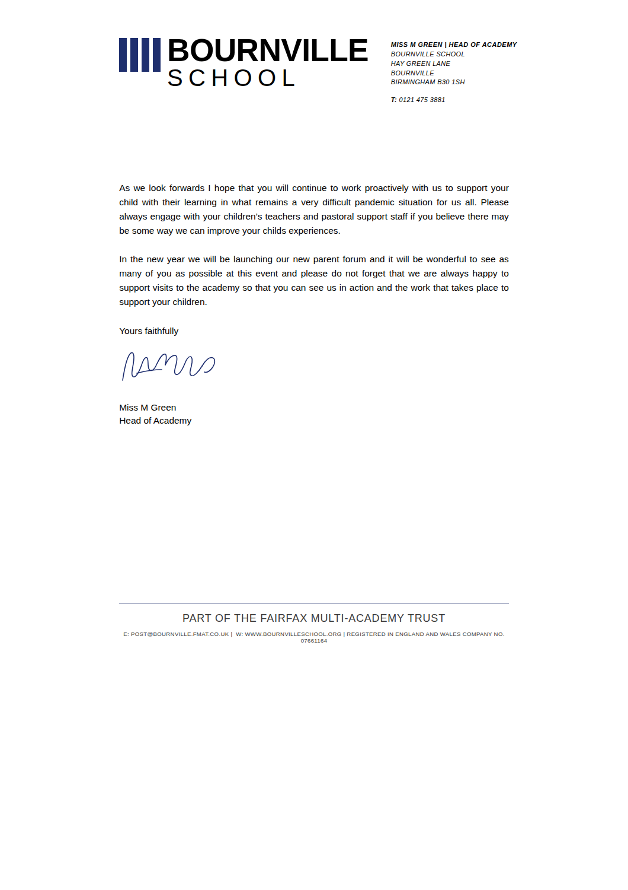BOURNVILLE SCHOOL
MISS M GREEN | HEAD OF ACADEMY
BOURNVILLE SCHOOL
HAY GREEN LANE
BOURNVILLE
BIRMINGHAM B30 1SH
T: 0121 475 3881
As we look forwards I hope that you will continue to work proactively with us to support your child with their learning in what remains a very difficult pandemic situation for us all. Please always engage with your children’s teachers and pastoral support staff if you believe there may be some way we can improve your childs experiences.
In the new year we will be launching our new parent forum and it will be wonderful to see as many of you as possible at this event and please do not forget that we are always happy to support visits to the academy so that you can see us in action and the work that takes place to support your children.
Yours faithfully
Miss M Green
Head of Academy
PART OF THE FAIRFAX MULTI-ACADEMY TRUST
E: POST@BOURNVILLE.FMAT.CO.UK | W: WWW.BOURNVILLESCHOOL.ORG | REGISTERED IN ENGLAND AND WALES COMPANY NO. 07661164